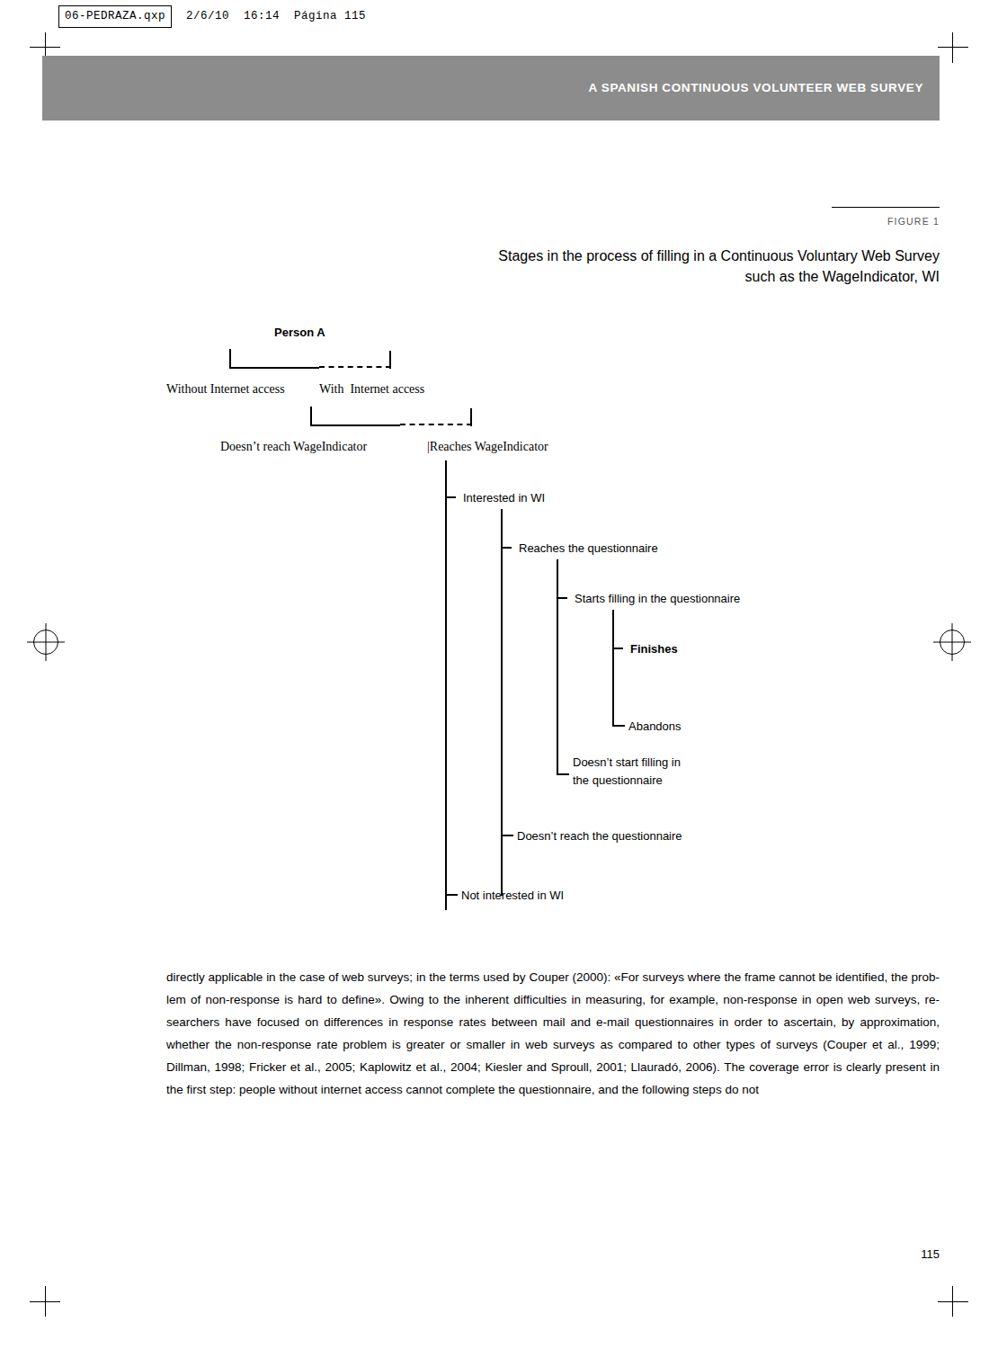06-PEDRAZA.qxp 2/6/10 16:14 Página 115
A Spanish Continuous Volunteer Web Survey
FIGURE 1
Stages in the process of filling in a Continuous Voluntary Web Survey
such as the WageIndicator, WI
Person A
Without Internet access
With Internet access
Doesn’t reach WageIndicator
|Reaches WageIndicator
Interested in WI
Reaches the questionnaire
Starts filling in the questionnaire
Finishes
Abandons
Doesn’t start filling in
the questionnaire
Doesn’t reach the questionnaire
Not interested in WI
directly applicable in the case of web surveys; in the terms used by Couper (2000): «For surveys where the frame cannot be identified, the problem of non-response is hard to define». Owing to the inherent difficulties in measuring, for example, non-response in open web surveys, researchers have focused on differences in response rates between mail and e-mail questionnaires in order to ascertain, by approximation, whether the non-response rate problem is greater or smaller in web surveys as compared to other types of surveys (Couper et al., 1999; Dillman, 1998; Fricker et al., 2005; Kaplowitz et al., 2004; Kiesler and Sproull, 2001; Llauradó, 2006). The coverage error is clearly present in the first step: people without internet access cannot complete the questionnaire, and the following steps do not
115